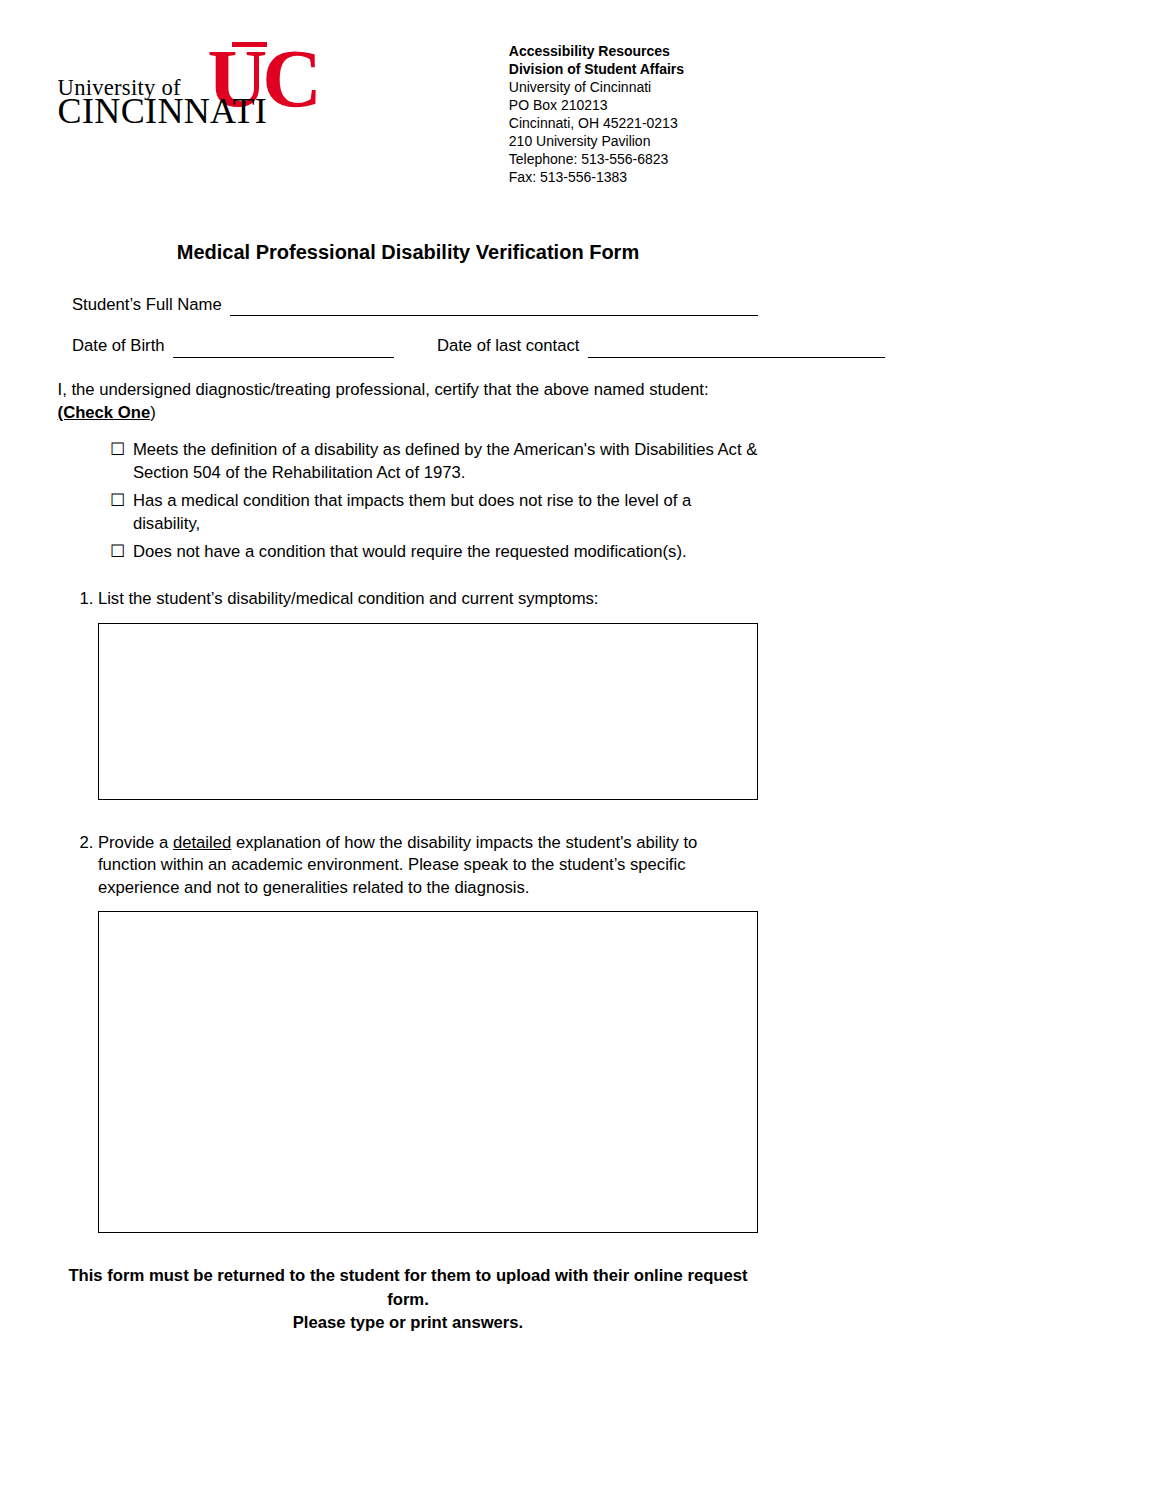UC University of CINCINNATI
Accessibility Resources
Division of Student Affairs
University of Cincinnati
PO Box 210213
Cincinnati, OH 45221-0213
210 University Pavilion
Telephone: 513-556-6823
Fax: 513-556-1383
Medical Professional Disability Verification Form
Student’s Full Name
Date of Birth Date of last contact
I, the undersigned diagnostic/treating professional, certify that the above named student: (Check One)
☐ Meets the definition of a disability as defined by the American's with Disabilities Act & Section 504 of the Rehabilitation Act of 1973.
☐ Has a medical condition that impacts them but does not rise to the level of a disability,
☐ Does not have a condition that would require the requested modification(s).
List the student’s disability/medical condition and current symptoms:
Provide a detailed explanation of how the disability impacts the student's ability to function within an academic environment. Please speak to the student’s specific experience and not to generalities related to the diagnosis.
This form must be returned to the student for them to upload with their online request form.
Please type or print answers.